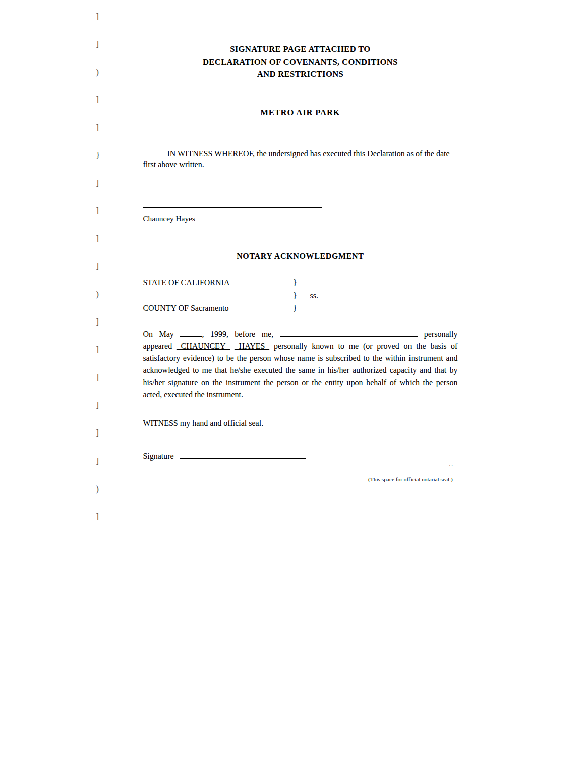] ] ) ] ] } ] ] ] ] ) ] ] ] ] ] ] ) ]
Signature Page Attached to
Declaration of Covenants, Conditions
and Restrictions
Metro Air Park
IN WITNESS WHEREOF, the undersigned has executed this Declaration as of the date first above written.
Chauncey Hayes
Notary Acknowledgment
| STATE OF CALIFORNIA | } | |
| | } | ss. |
| COUNTY OF Sacramento | } | |
On May , 1999, before me, personally appeared CHAUNCEY HAYES personally known to me (or proved on the basis of satisfactory evidence) to be the person whose name is subscribed to the within instrument and acknowledged to me that he/she executed the same in his/her authorized capacity and that by his/her signature on the instrument the person or the entity upon behalf of which the person acted, executed the instrument.
WITNESS my hand and official seal.
Signature
(This space for official notarial seal.)
. .